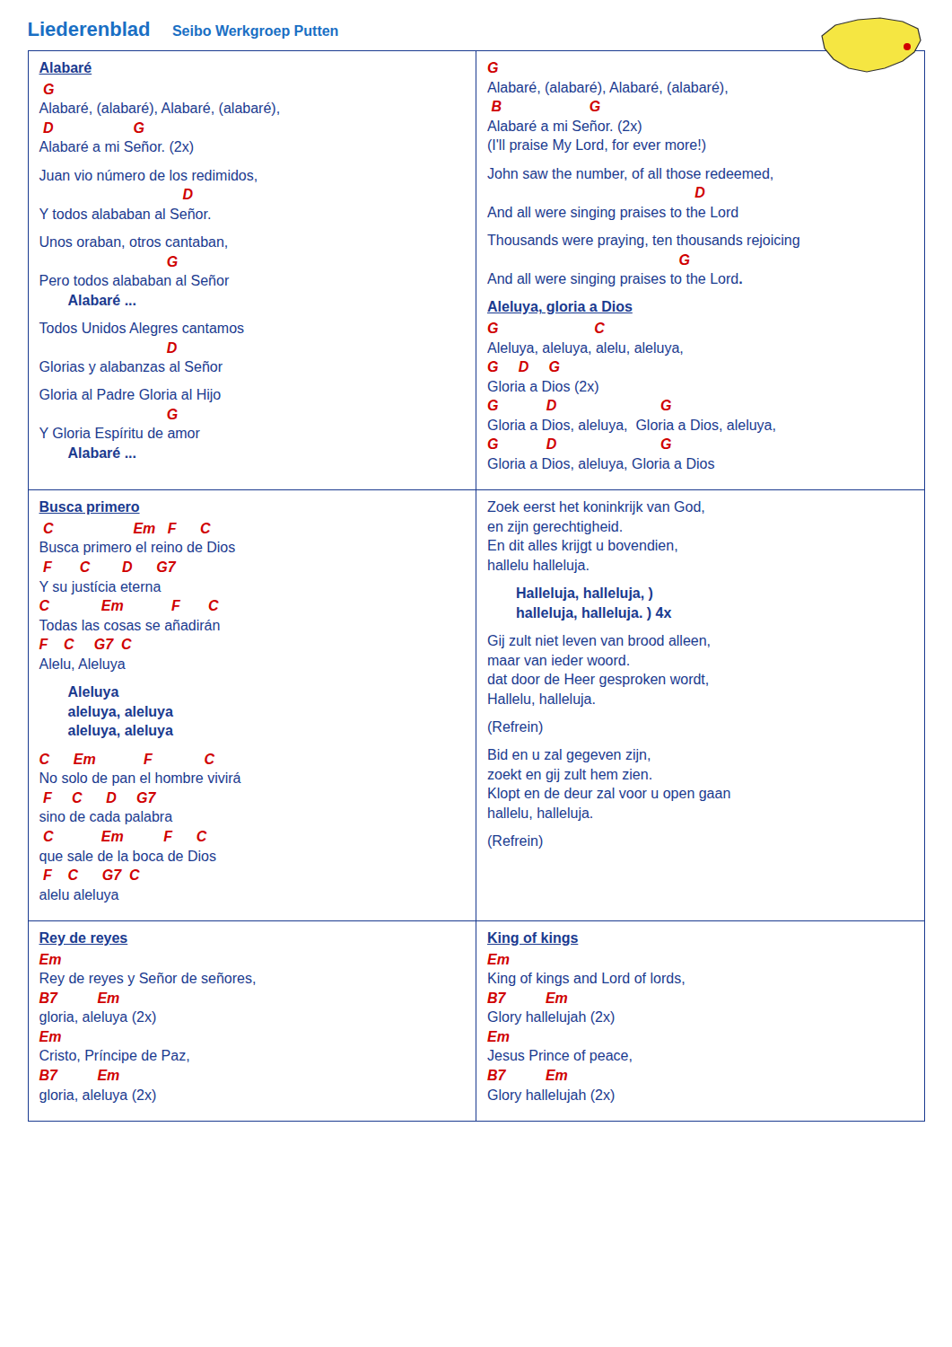Liederenblad
Seibo Werkgroep Putten
| Alabaré G Alabaré, (alabaré), Alabaré, (alabaré), D G Alabaré a mi Señor. (2x) Juan vio número de los redimidos, D Y todos alababan al Señor. Unos oraban, otros cantaban, G Pero todos alababan al Señor Alabaré ... Todos Unidos Alegres cantamos D Glorias y alabanzas al Señor Gloria al Padre Gloria al Hijo G Y Gloria Espíritu de amor Alabaré ... | G Alabaré, (alabaré), Alabaré, (alabaré), B G Alabaré a mi Señor. (2x) (I'll praise My Lord, for ever more!) John saw the number, of all those redeemed, D And all were singing praises to the Lord Thousands were praying, ten thousands rejoicing G And all were singing praises to the Lord . Aleluya, gloria a Dios G C Aleluya, aleluya, alelu, aleluya, G D G Gloria a Dios (2x) G D G Gloria a Dios, aleluya, Gloria a Dios, aleluya, G D G Gloria a Dios, aleluya, Gloria a Dios |
| Busca primero C Em F C Busca primero el reino de Dios F C D G7 Y su justícia eterna C Em F C Todas las cosas se añadirán F C G7 C Alelu, Aleluya Aleluya aleluya, aleluya aleluya, aleluya C Em F C No solo de pan el hombre vivirá F C D G7 sino de cada palabra C Em F C que sale de la boca de Dios F C G7 C alelu aleluya | Zoek eerst het koninkrijk van God, en zijn gerechtigheid. En dit alles krijgt u bovendien, hallelu halleluja. Halleluja, halleluja, ) halleluja, halleluja. ) 4x Gij zult niet leven van brood alleen, maar van ieder woord. dat door de Heer gesproken wordt, Hallelu, halleluja. (Refrein) Bid en u zal gegeven zijn, zoekt en gij zult hem zien. Klopt en de deur zal voor u open gaan hallelu, halleluja. (Refrein) |
| Rey de reyes Em Rey de reyes y Señor de señores, B7 Em gloria, aleluya (2x) Em Cristo, Príncipe de Paz, B7 Em gloria, aleluya (2x) | King of kings Em King of kings and Lord of lords, B7 Em Glory hallelujah (2x) Em Jesus Prince of peace, B7 Em Glory hallelujah (2x) |